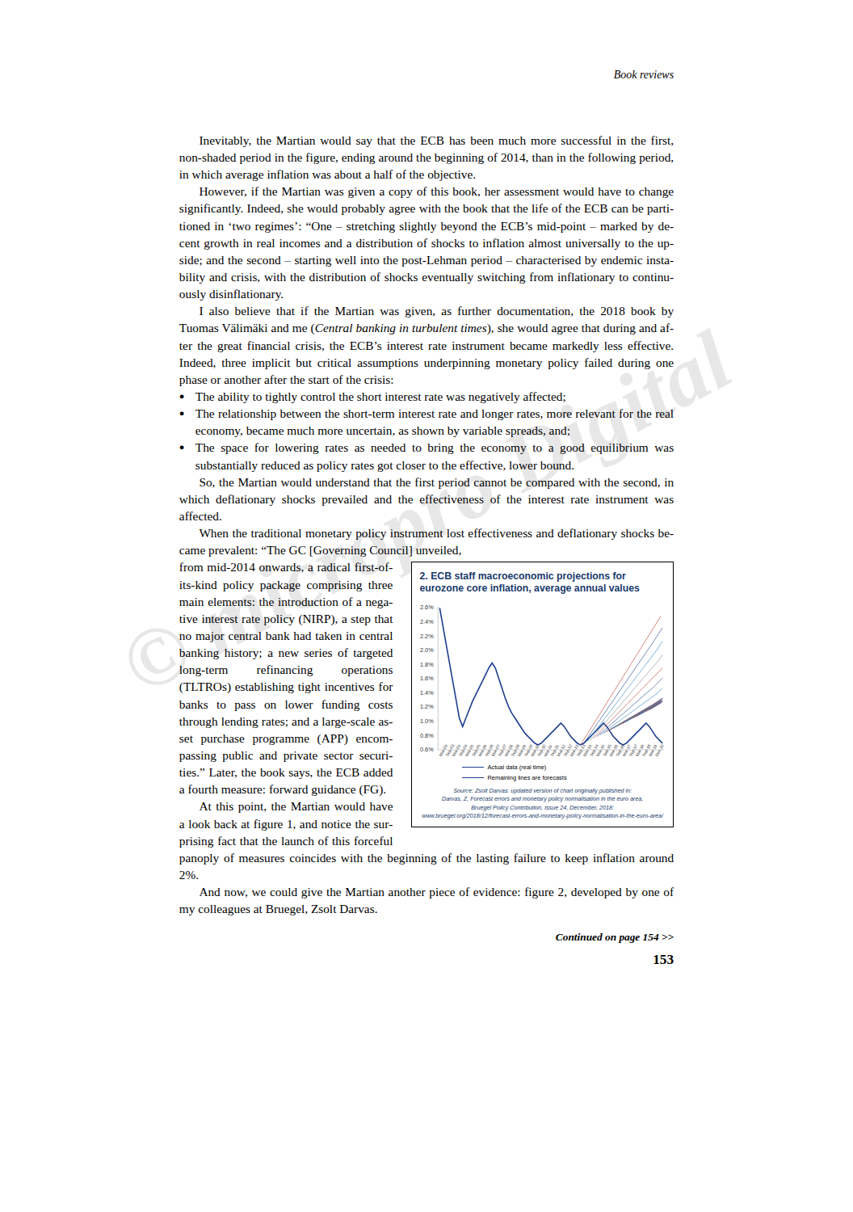© micropro Digital
Book reviews
Inevitably, the Martian would say that the ECB has been much more successful in the first, non-shaded period in the figure, ending around the beginning of 2014, than in the following period, in which average inflation was about a half of the objective.
However, if the Martian was given a copy of this book, her assessment would have to change significantly. Indeed, she would probably agree with the book that the life of the ECB can be partitioned in ‘two regimes’: “One – stretching slightly beyond the ECB’s mid-point – marked by decent growth in real incomes and a distribution of shocks to inflation almost universally to the upside; and the second – starting well into the post-Lehman period – characterised by endemic instability and crisis, with the distribution of shocks eventually switching from inflationary to continuously disinflationary.
I also believe that if the Martian was given, as further documentation, the 2018 book by Tuomas Välimäki and me (Central banking in turbulent times), she would agree that during and after the great financial crisis, the ECB’s interest rate instrument became markedly less effective. Indeed, three implicit but critical assumptions underpinning monetary policy failed during one phase or another after the start of the crisis:
The ability to tightly control the short interest rate was negatively affected;
The relationship between the short-term interest rate and longer rates, more relevant for the real economy, became much more uncertain, as shown by variable spreads, and;
The space for lowering rates as needed to bring the economy to a good equilibrium was substantially reduced as policy rates got closer to the effective, lower bound.
So, the Martian would understand that the first period cannot be compared with the second, in which deflationary shocks prevailed and the effectiveness of the interest rate instrument was affected.
When the traditional monetary policy instrument lost effectiveness and deflationary shocks became prevalent: “The GC [Governing Council] unveiled,
2. ECB staff macroeconomic projections for eurozone core inflation, average annual values
2.6% 2.4% 2.2% 2.0% 1.8% 1.6% 1.4% 1.2% 1.0% 0.8% 0.6% Mar-03 Sep-03 Mar-04 Sep-04 Mar-05 Sep-05 Mar-06 Sep-06 Mar-07 Sep-07 Mar-08 Sep-08 Mar-09 Sep-09 Mar-10 Sep-10 Mar-11 Sep-11 Mar-12 Sep-12 Mar-13 Sep-13 Mar-14 Sep-14 Mar-15 Sep-15 Mar-16 Sep-16 Mar-17 Sep-17 Mar-18 Sep-18 Mar-19 Dec-19
Actual data (real time)
Remaining lines are forecasts
Source: Zsolt Darvas: updated version of chart originally published in:
Darvas, Z, Forecast errors and monetary policy normalisation in the euro area,
Bruegel Policy Contribution, Issue 24, December, 2018:
www.bruegel.org/2018/12/forecast-errors-and-monetary-policy-normalisation-in-the-euro-area/
from mid-2014 onwards, a radical first-of-its-kind policy package comprising three main elements: the introduction of a negative interest rate policy (NIRP), a step that no major central bank had taken in central banking history; a new series of targeted long-term refinancing operations (TLTROs) establishing tight incentives for banks to pass on lower funding costs through lending rates; and a large-scale asset purchase programme (APP) encompassing public and private sector securities.” Later, the book says, the ECB added a fourth measure: forward guidance (FG).
At this point, the Martian would have a look back at figure 1, and notice the surprising fact that the launch of this forceful panoply of measures coincides with the beginning of the lasting failure to keep inflation around 2%.
And now, we could give the Martian another piece of evidence: figure 2, developed by one of my colleagues at Bruegel, Zsolt Darvas.
Continued on page 154 >>
153